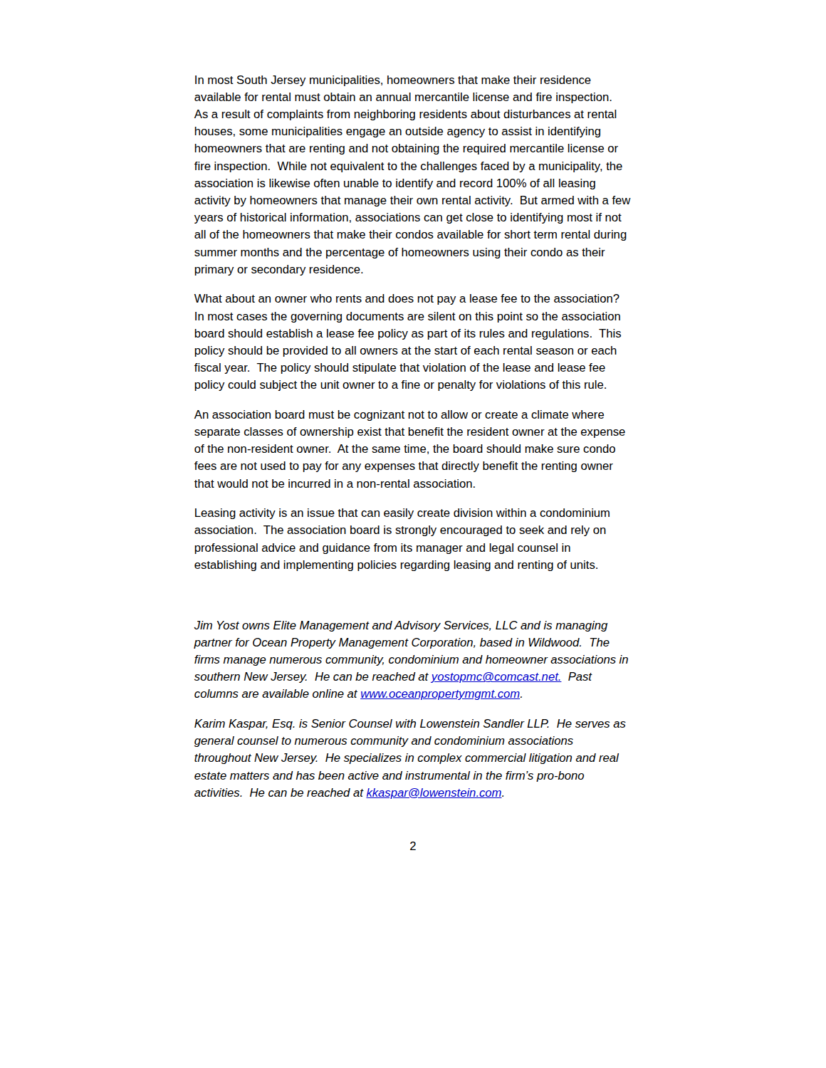In most South Jersey municipalities, homeowners that make their residence available for rental must obtain an annual mercantile license and fire inspection. As a result of complaints from neighboring residents about disturbances at rental houses, some municipalities engage an outside agency to assist in identifying homeowners that are renting and not obtaining the required mercantile license or fire inspection. While not equivalent to the challenges faced by a municipality, the association is likewise often unable to identify and record 100% of all leasing activity by homeowners that manage their own rental activity. But armed with a few years of historical information, associations can get close to identifying most if not all of the homeowners that make their condos available for short term rental during summer months and the percentage of homeowners using their condo as their primary or secondary residence.
What about an owner who rents and does not pay a lease fee to the association? In most cases the governing documents are silent on this point so the association board should establish a lease fee policy as part of its rules and regulations. This policy should be provided to all owners at the start of each rental season or each fiscal year. The policy should stipulate that violation of the lease and lease fee policy could subject the unit owner to a fine or penalty for violations of this rule.
An association board must be cognizant not to allow or create a climate where separate classes of ownership exist that benefit the resident owner at the expense of the non-resident owner. At the same time, the board should make sure condo fees are not used to pay for any expenses that directly benefit the renting owner that would not be incurred in a non-rental association.
Leasing activity is an issue that can easily create division within a condominium association. The association board is strongly encouraged to seek and rely on professional advice and guidance from its manager and legal counsel in establishing and implementing policies regarding leasing and renting of units.
Jim Yost owns Elite Management and Advisory Services, LLC and is managing partner for Ocean Property Management Corporation, based in Wildwood. The firms manage numerous community, condominium and homeowner associations in southern New Jersey. He can be reached at yostopmc@comcast.net. Past columns are available online at www.oceanpropertymgmt.com.
Karim Kaspar, Esq. is Senior Counsel with Lowenstein Sandler LLP. He serves as general counsel to numerous community and condominium associations throughout New Jersey. He specializes in complex commercial litigation and real estate matters and has been active and instrumental in the firm’s pro-bono activities. He can be reached at kkaspar@lowenstein.com.
2